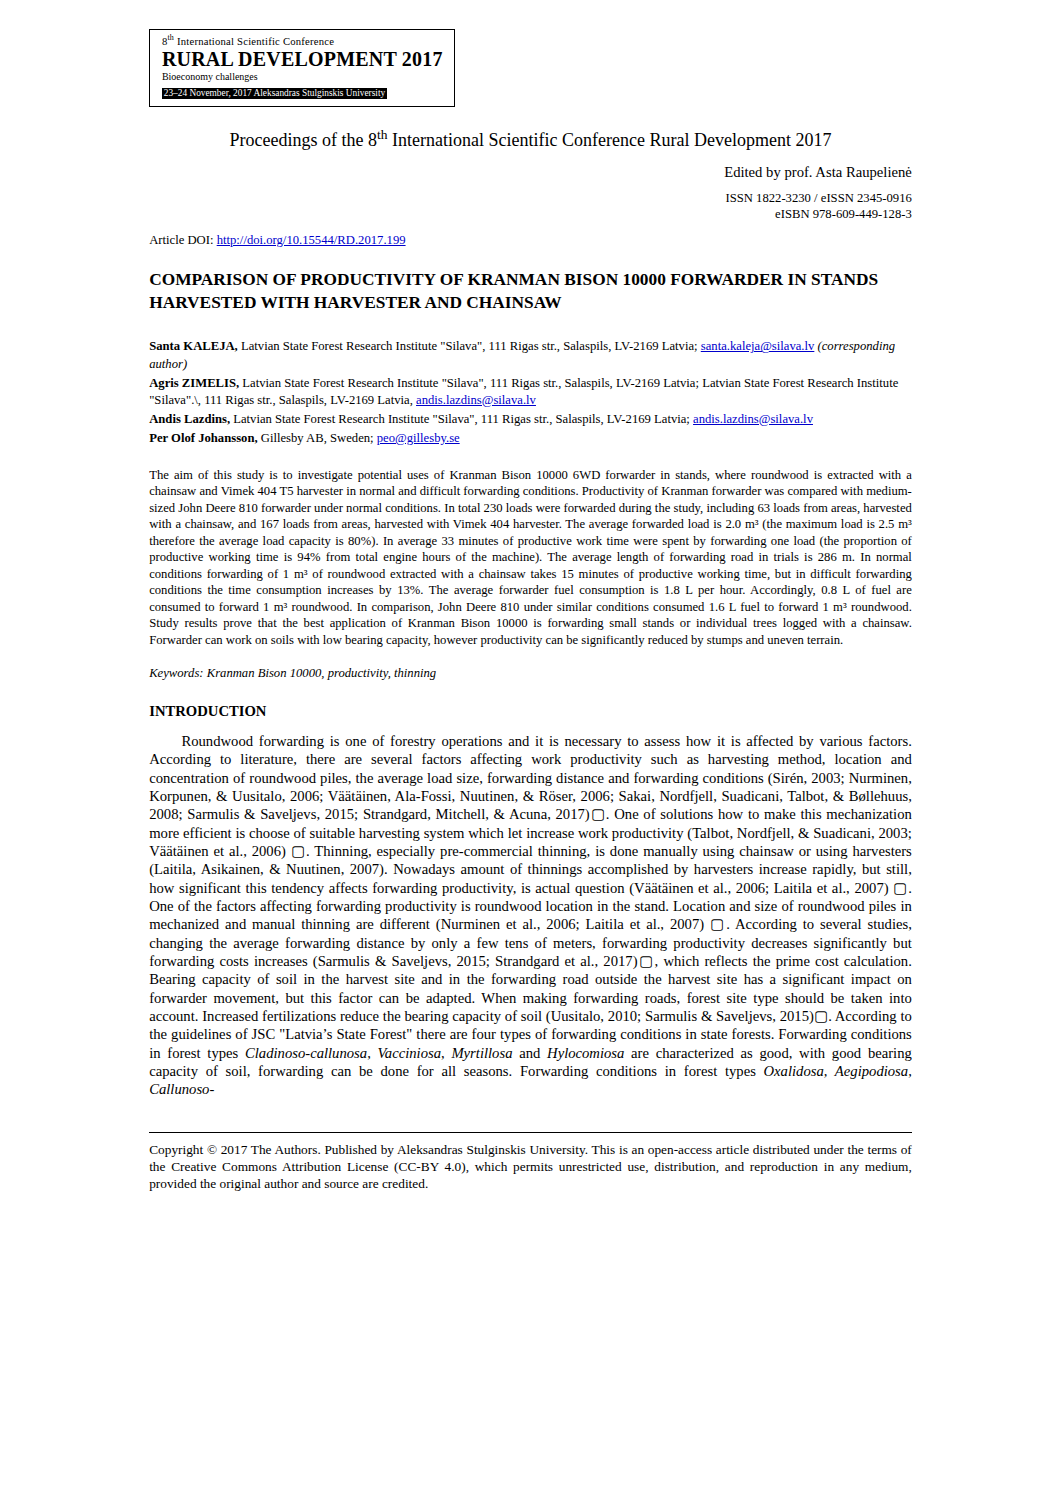8th International Scientific Conference
RURAL DEVELOPMENT 2017
Bioeconomy challenges
23–24 November, 2017 Aleksandras Stulginskis University
Proceedings of the 8th International Scientific Conference Rural Development 2017
Edited by prof. Asta Raupelienė
ISSN 1822-3230 / eISSN 2345-0916
eISBN 978-609-449-128-3
Article DOI: http://doi.org/10.15544/RD.2017.199
Comparison of Productivity of Kranman Bison 10000 Forwarder in Stands Harvested with Harvester and Chainsaw
Santa KALEJA, Latvian State Forest Research Institute "Silava", 111 Rigas str., Salaspils, LV-2169 Latvia; santa.kaleja@silava.lv (corresponding author)
Agris ZIMELIS, Latvian State Forest Research Institute "Silava", 111 Rigas str., Salaspils, LV-2169 Latvia; Latvian State Forest Research Institute "Silava".\, 111 Rigas str., Salaspils, LV-2169 Latvia, andis.lazdins@silava.lv
Andis Lazdins, Latvian State Forest Research Institute "Silava", 111 Rigas str., Salaspils, LV-2169 Latvia; andis.lazdins@silava.lv
Per Olof Johansson, Gillesby AB, Sweden; peo@gillesby.se
The aim of this study is to investigate potential uses of Kranman Bison 10000 6WD forwarder in stands, where roundwood is extracted with a chainsaw and Vimek 404 T5 harvester in normal and difficult forwarding conditions. Productivity of Kranman forwarder was compared with medium-sized John Deere 810 forwarder under normal conditions. In total 230 loads were forwarded during the study, including 63 loads from areas, harvested with a chainsaw, and 167 loads from areas, harvested with Vimek 404 harvester. The average forwarded load is 2.0 m³ (the maximum load is 2.5 m³ therefore the average load capacity is 80%). In average 33 minutes of productive work time were spent by forwarding one load (the proportion of productive working time is 94% from total engine hours of the machine). The average length of forwarding road in trials is 286 m. In normal conditions forwarding of 1 m³ of roundwood extracted with a chainsaw takes 15 minutes of productive working time, but in difficult forwarding conditions the time consumption increases by 13%. The average forwarder fuel consumption is 1.8 L per hour. Accordingly, 0.8 L of fuel are consumed to forward 1 m³ roundwood. In comparison, John Deere 810 under similar conditions consumed 1.6 L fuel to forward 1 m³ roundwood. Study results prove that the best application of Kranman Bison 10000 is forwarding small stands or individual trees logged with a chainsaw. Forwarder can work on soils with low bearing capacity, however productivity can be significantly reduced by stumps and uneven terrain.
Keywords: Kranman Bison 10000, productivity, thinning
Introduction
Roundwood forwarding is one of forestry operations and it is necessary to assess how it is affected by various factors. According to literature, there are several factors affecting work productivity such as harvesting method, location and concentration of roundwood piles, the average load size, forwarding distance and forwarding conditions (Sirén, 2003; Nurminen, Korpunen, & Uusitalo, 2006; Väätäinen, Ala-Fossi, Nuutinen, & Röser, 2006; Sakai, Nordfjell, Suadicani, Talbot, & Bøllehuus, 2008; Sarmulis & Savel̜jevs, 2015; Strandgard, Mitchell, & Acuna, 2017)▢. One of solutions how to make this mechanization more efficient is choose of suitable harvesting system which let increase work productivity (Talbot, Nordfjell, & Suadicani, 2003; Väätäinen et al., 2006) ▢. Thinning, especially pre-commercial thinning, is done manually using chainsaw or using harvesters (Laitila, Asikainen, & Nuutinen, 2007). Nowadays amount of thinnings accomplished by harvesters increase rapidly, but still, how significant this tendency affects forwarding productivity, is actual question (Väätäinen et al., 2006; Laitila et al., 2007) ▢. One of the factors affecting forwarding productivity is roundwood location in the stand. Location and size of roundwood piles in mechanized and manual thinning are different (Nurminen et al., 2006; Laitila et al., 2007) ▢. According to several studies, changing the average forwarding distance by only a few tens of meters, forwarding productivity decreases significantly but forwarding costs increases (Sarmulis & Savel̜jevs, 2015; Strandgard et al., 2017)▢, which reflects the prime cost calculation. Bearing capacity of soil in the harvest site and in the forwarding road outside the harvest site has a significant impact on forwarder movement, but this factor can be adapted. When making forwarding roads, forest site type should be taken into account. Increased fertilizations reduce the bearing capacity of soil (Uusitalo, 2010; Sarmulis & Savel̜jevs, 2015)▢. According to the guidelines of JSC "Latvia’s State Forest" there are four types of forwarding conditions in state forests. Forwarding conditions in forest types Cladinoso-callunosa, Vacciniosa, Myrtillosa and Hylocomiosa are characterized as good, with good bearing capacity of soil, forwarding can be done for all seasons. Forwarding conditions in forest types Oxalidosa, Aegipodiosa, Callunoso-
Copyright © 2017 The Authors. Published by Aleksandras Stulginskis University. This is an open-access article distributed under the terms of the Creative Commons Attribution License (CC-BY 4.0), which permits unrestricted use, distribution, and reproduction in any medium, provided the original author and source are credited.